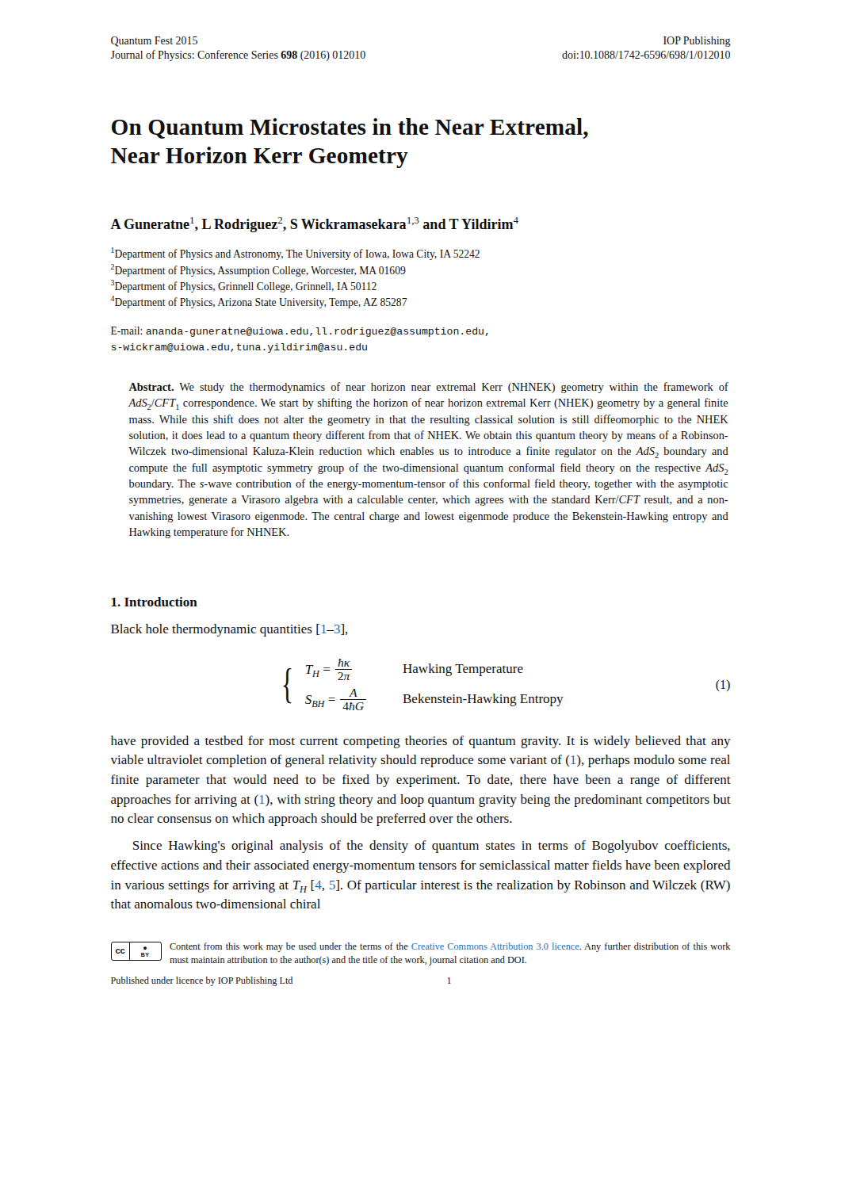Quantum Fest 2015 IOP Publishing
Journal of Physics: Conference Series 698 (2016) 012010 doi:10.1088/1742-6596/698/1/012010
On Quantum Microstates in the Near Extremal,
Near Horizon Kerr Geometry
A Guneratne1, L Rodriguez2, S Wickramasekara1,3 and T Yildirim4
1Department of Physics and Astronomy, The University of Iowa, Iowa City, IA 52242
2Department of Physics, Assumption College, Worcester, MA 01609
3Department of Physics, Grinnell College, Grinnell, IA 50112
4Department of Physics, Arizona State University, Tempe, AZ 85287
E-mail: ananda-guneratne@uiowa.edu,ll.rodriguez@assumption.edu,
s-wickram@uiowa.edu,tuna.yildirim@asu.edu
Abstract. We study the thermodynamics of near horizon near extremal Kerr (NHNEK) geometry within the framework of AdS2/CFT1 correspondence. We start by shifting the horizon of near horizon extremal Kerr (NHEK) geometry by a general finite mass. While this shift does not alter the geometry in that the resulting classical solution is still diffeomorphic to the NHEK solution, it does lead to a quantum theory different from that of NHEK. We obtain this quantum theory by means of a Robinson-Wilczek two-dimensional Kaluza-Klein reduction which enables us to introduce a finite regulator on the AdS2 boundary and compute the full asymptotic symmetry group of the two-dimensional quantum conformal field theory on the respective AdS2 boundary. The s-wave contribution of the energy-momentum-tensor of this conformal field theory, together with the asymptotic symmetries, generate a Virasoro algebra with a calculable center, which agrees with the standard Kerr/CFT result, and a non-vanishing lowest Virasoro eigenmode. The central charge and lowest eigenmode produce the Bekenstein-Hawking entropy and Hawking temperature for NHNEK.
1. Introduction
Black hole thermodynamic quantities [1–3],
{
| T H = ħκ 2 π | Hawking Temperature |
| S BH = A 4 ħG | Bekenstein-Hawking Entropy |
(1)
have provided a testbed for most current competing theories of quantum gravity. It is widely believed that any viable ultraviolet completion of general relativity should reproduce some variant of (1), perhaps modulo some real finite parameter that would need to be fixed by experiment. To date, there have been a range of different approaches for arriving at (1), with string theory and loop quantum gravity being the predominant competitors but no clear consensus on which approach should be preferred over the others.
Since Hawking's original analysis of the density of quantum states in terms of Bogolyubov coefficients, effective actions and their associated energy-momentum tensors for semiclassical matter fields have been explored in various settings for arriving at TH [4, 5]. Of particular interest is the realization by Robinson and Wilczek (RW) that anomalous two-dimensional chiral
cc
● BY
Content from this work may be used under the terms of the Creative Commons Attribution 3.0 licence. Any further distribution of this work must maintain attribution to the author(s) and the title of the work, journal citation and DOI.
Published under licence by IOP Publishing Ltd 1